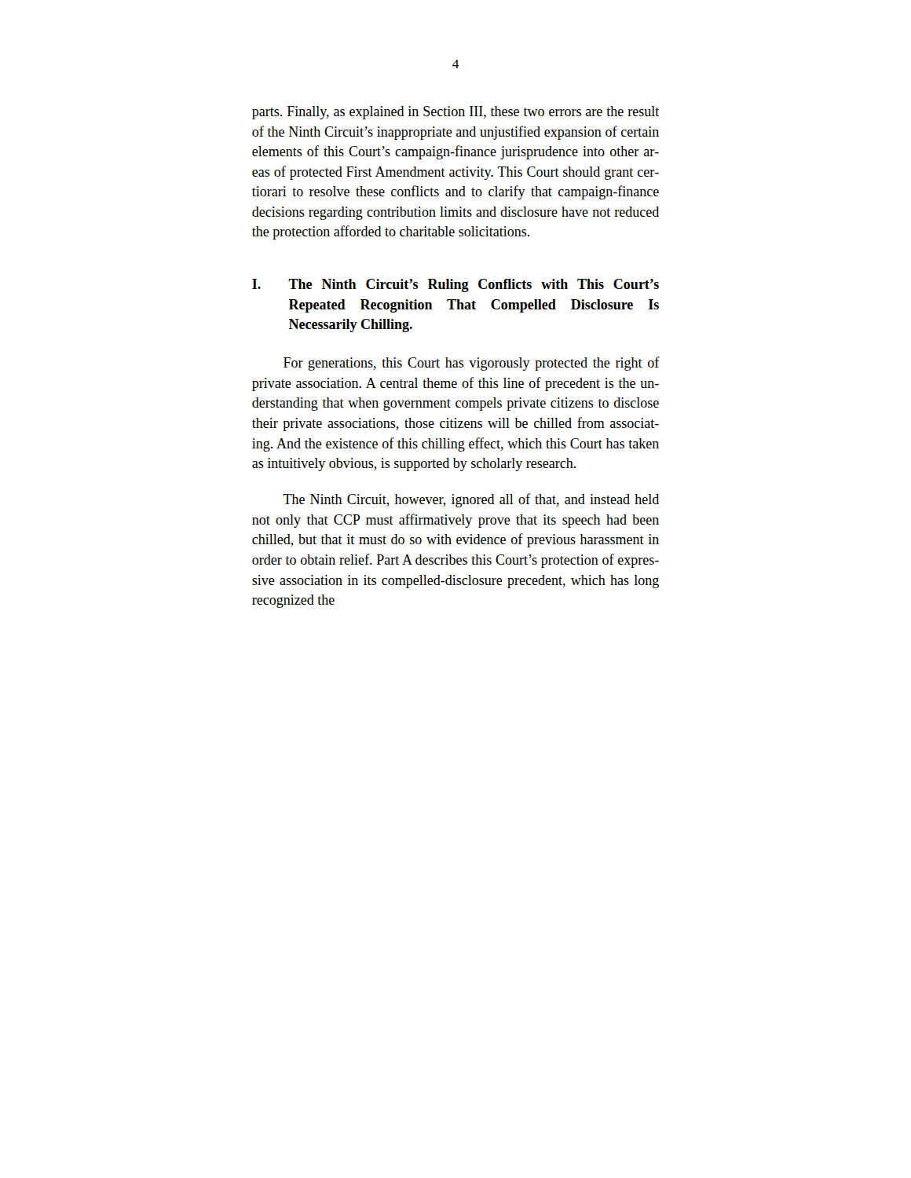4
parts. Finally, as explained in Section III, these two errors are the result of the Ninth Circuit’s inappropriate and unjustified expansion of certain elements of this Court’s campaign-finance jurisprudence into other areas of protected First Amendment activity. This Court should grant certiorari to resolve these conflicts and to clarify that campaign-finance decisions regarding contribution limits and disclosure have not reduced the protection afforded to charitable solicitations.
I.
The Ninth Circuit’s Ruling Conflicts with This Court’s Repeated Recognition That Compelled Disclosure Is Necessarily Chilling.
For generations, this Court has vigorously protected the right of private association. A central theme of this line of precedent is the understanding that when government compels private citizens to disclose their private associations, those citizens will be chilled from associating. And the existence of this chilling effect, which this Court has taken as intuitively obvious, is supported by scholarly research.
The Ninth Circuit, however, ignored all of that, and instead held not only that CCP must affirmatively prove that its speech had been chilled, but that it must do so with evidence of previous harassment in order to obtain relief. Part A describes this Court’s protection of expressive association in its compelled-disclosure precedent, which has long recognized the